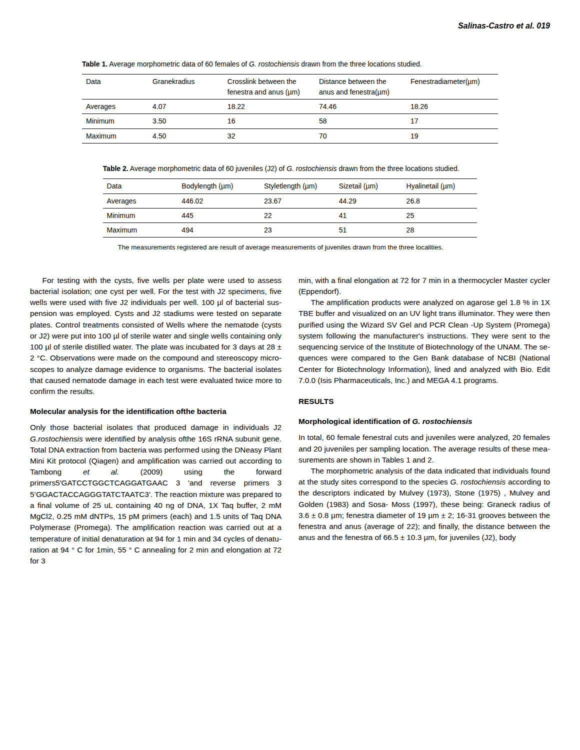Salinas-Castro et al. 019
Table 1. Average morphometric data of 60 females of G. rostochiensis drawn from the three locations studied.
| Data | Granekradius | Crosslink between the fenestra and anus (µm) | Distance between the anus and fenestra(µm) | Fenestradiameter(µm) |
| --- | --- | --- | --- | --- |
| Averages | 4.07 | 18.22 | 74.46 | 18.26 |
| Minimum | 3.50 | 16 | 58 | 17 |
| Maximum | 4.50 | 32 | 70 | 19 |
Table 2. Average morphometric data of 60 juveniles (J2) of G. rostochiensis drawn from the three locations studied.
| Data | Bodylength (µm) | Styletlength (µm) | Sizetail (µm) | Hyalinetail (µm) |
| --- | --- | --- | --- | --- |
| Averages | 446.02 | 23.67 | 44.29 | 26.8 |
| Minimum | 445 | 22 | 41 | 25 |
| Maximum | 494 | 23 | 51 | 28 |
The measurements registered are result of average measurements of juveniles drawn from the three localities.
For testing with the cysts, five wells per plate were used to assess bacterial isolation; one cyst per well. For the test with J2 specimens, five wells were used with five J2 individuals per well. 100 µl of bacterial suspension was employed. Cysts and J2 stadiums were tested on separate plates. Control treatments consisted of Wells where the nematode (cysts or J2) were put into 100 µl of sterile water and single wells containing only 100 µl of sterile distilled water. The plate was incubated for 3 days at 28 ± 2 °C. Observations were made on the compound and stereoscopy microscopes to analyze damage evidence to organisms. The bacterial isolates that caused nematode damage in each test were evaluated twice more to confirm the results.
Molecular analysis for the identification ofthe bacteria
Only those bacterial isolates that produced damage in individuals J2 G.rostochiensis were identified by analysis ofthe 16S rRNA subunit gene. Total DNA extraction from bacteria was performed using the DNeasy Plant Mini Kit protocol (Qiagen) and amplification was carried out according to Tambong et al. (2009) using the forward primers5'GATCCTGGCTCAGGATGAAC 3 'and reverse primers 3 5’GGACTACCAGGGTATCTAATC3'. The reaction mixture was prepared to a final volume of 25 uL containing 40 ng of DNA, 1X Taq buffer, 2 mM MgCl2, 0.25 mM dNTPs, 15 pM primers (each) and 1.5 units of Taq DNA Polymerase (Promega). The amplification reaction was carried out at a temperature of initial denaturation at 94 for 1 min and 34 cycles of denaturation at 94 ° C for 1min, 55 ° C annealing for 2 min and elongation at 72 for 3
min, with a final elongation at 72 for 7 min in a thermocycler Master cycler (Eppendorf).
The amplification products were analyzed on agarose gel 1.8 % in 1X TBE buffer and visualized on an UV light trans illuminator. They were then purified using the Wizard SV Gel and PCR Clean -Up System (Promega) system following the manufacturer's instructions. They were sent to the sequencing service of the Institute of Biotechnology of the UNAM. The sequences were compared to the Gen Bank database of NCBI (National Center for Biotechnology Information), lined and analyzed with Bio. Edit 7.0.0 (Isis Pharmaceuticals, Inc.) and MEGA 4.1 programs.
RESULTS
Morphological identification of G. rostochiensis
In total, 60 female fenestral cuts and juveniles were analyzed, 20 females and 20 juveniles per sampling location. The average results of these measurements are shown in Tables 1 and 2.
The morphometric analysis of the data indicated that individuals found at the study sites correspond to the species G. rostochiensis according to the descriptors indicated by Mulvey (1973), Stone (1975) , Mulvey and Golden (1983) and Sosa- Moss (1997), these being: Graneck radius of 3.6 ± 0.8 µm; fenestra diameter of 19 µm ± 2; 16-31 grooves between the fenestra and anus (average of 22); and finally, the distance between the anus and the fenestra of 66.5 ± 10.3 µm, for juveniles (J2), body